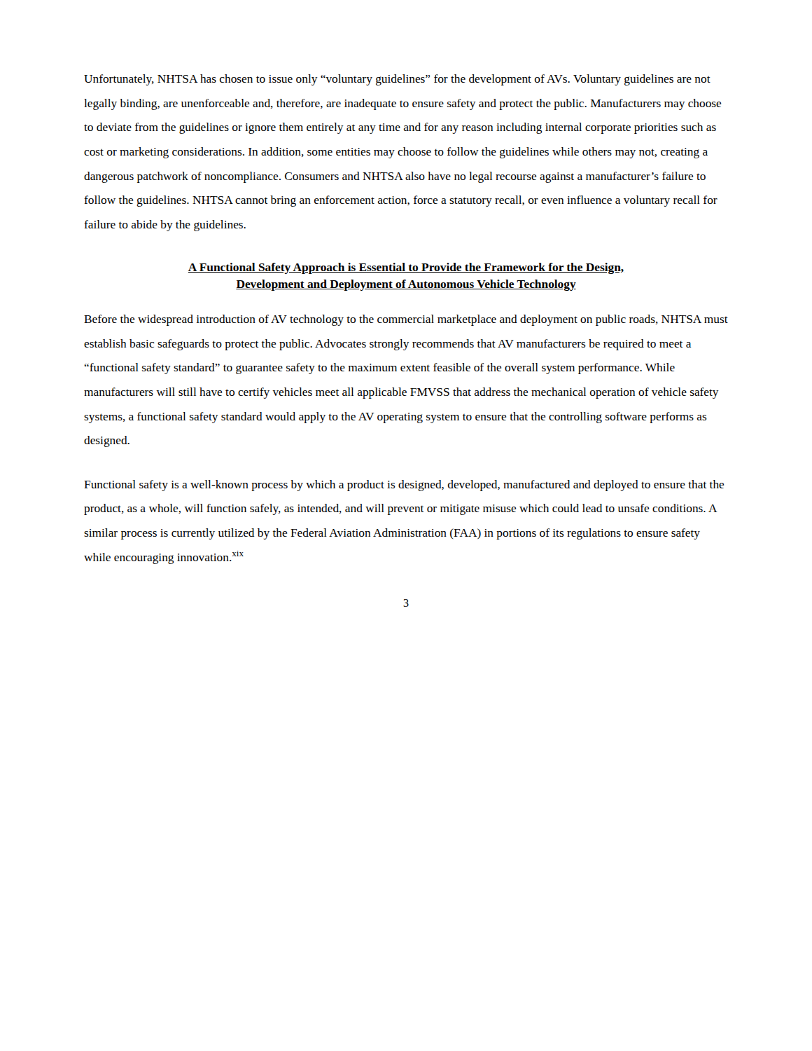Unfortunately, NHTSA has chosen to issue only “voluntary guidelines” for the development of AVs. Voluntary guidelines are not legally binding, are unenforceable and, therefore, are inadequate to ensure safety and protect the public. Manufacturers may choose to deviate from the guidelines or ignore them entirely at any time and for any reason including internal corporate priorities such as cost or marketing considerations. In addition, some entities may choose to follow the guidelines while others may not, creating a dangerous patchwork of noncompliance. Consumers and NHTSA also have no legal recourse against a manufacturer’s failure to follow the guidelines. NHTSA cannot bring an enforcement action, force a statutory recall, or even influence a voluntary recall for failure to abide by the guidelines.
A Functional Safety Approach is Essential to Provide the Framework for the Design,
Development and Deployment of Autonomous Vehicle Technology
Before the widespread introduction of AV technology to the commercial marketplace and deployment on public roads, NHTSA must establish basic safeguards to protect the public. Advocates strongly recommends that AV manufacturers be required to meet a “functional safety standard” to guarantee safety to the maximum extent feasible of the overall system performance. While manufacturers will still have to certify vehicles meet all applicable FMVSS that address the mechanical operation of vehicle safety systems, a functional safety standard would apply to the AV operating system to ensure that the controlling software performs as designed.
Functional safety is a well-known process by which a product is designed, developed, manufactured and deployed to ensure that the product, as a whole, will function safely, as intended, and will prevent or mitigate misuse which could lead to unsafe conditions. A similar process is currently utilized by the Federal Aviation Administration (FAA) in portions of its regulations to ensure safety while encouraging innovation.xix
3